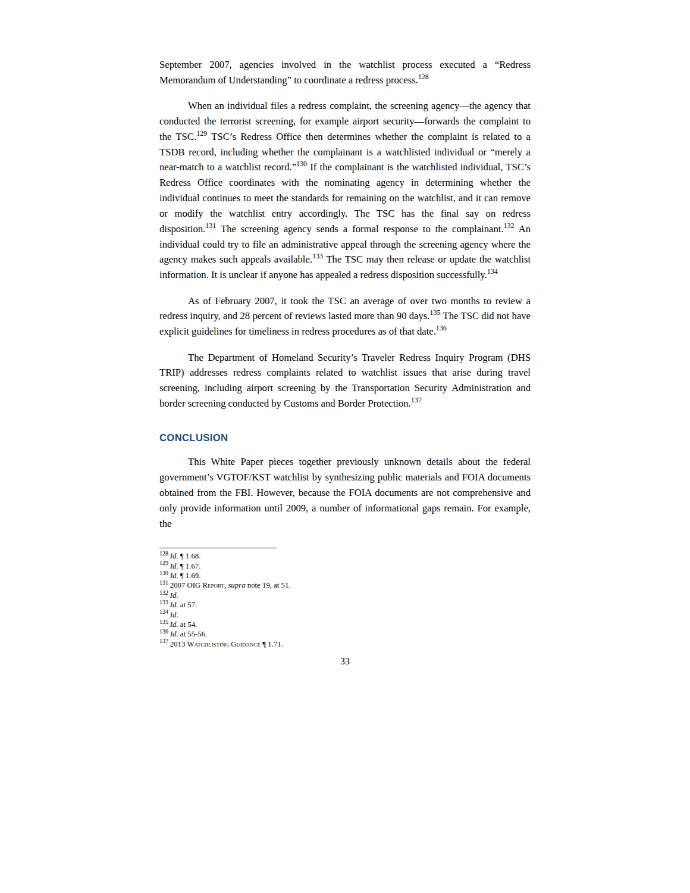September 2007, agencies involved in the watchlist process executed a “Redress Memorandum of Understanding” to coordinate a redress process.128
When an individual files a redress complaint, the screening agency—the agency that conducted the terrorist screening, for example airport security—forwards the complaint to the TSC.129 TSC’s Redress Office then determines whether the complaint is related to a TSDB record, including whether the complainant is a watchlisted individual or “merely a near-match to a watchlist record.”130 If the complainant is the watchlisted individual, TSC’s Redress Office coordinates with the nominating agency in determining whether the individual continues to meet the standards for remaining on the watchlist, and it can remove or modify the watchlist entry accordingly. The TSC has the final say on redress disposition.131 The screening agency sends a formal response to the complainant.132 An individual could try to file an administrative appeal through the screening agency where the agency makes such appeals available.133 The TSC may then release or update the watchlist information. It is unclear if anyone has appealed a redress disposition successfully.134
As of February 2007, it took the TSC an average of over two months to review a redress inquiry, and 28 percent of reviews lasted more than 90 days.135 The TSC did not have explicit guidelines for timeliness in redress procedures as of that date.136
The Department of Homeland Security’s Traveler Redress Inquiry Program (DHS TRIP) addresses redress complaints related to watchlist issues that arise during travel screening, including airport screening by the Transportation Security Administration and border screening conducted by Customs and Border Protection.137
CONCLUSION
This White Paper pieces together previously unknown details about the federal government’s VGTOF/KST watchlist by synthesizing public materials and FOIA documents obtained from the FBI. However, because the FOIA documents are not comprehensive and only provide information until 2009, a number of informational gaps remain. For example, the
128Id. ¶ 1.68.
129Id. ¶ 1.67.
130Id. ¶ 1.69.
1312007 OIG Report, supra note 19, at 51.
132Id.
133Id. at 57.
134Id.
135Id. at 54.
136Id. at 55-56.
1372013 Watchlisting Guidance ¶ 1.71.
33